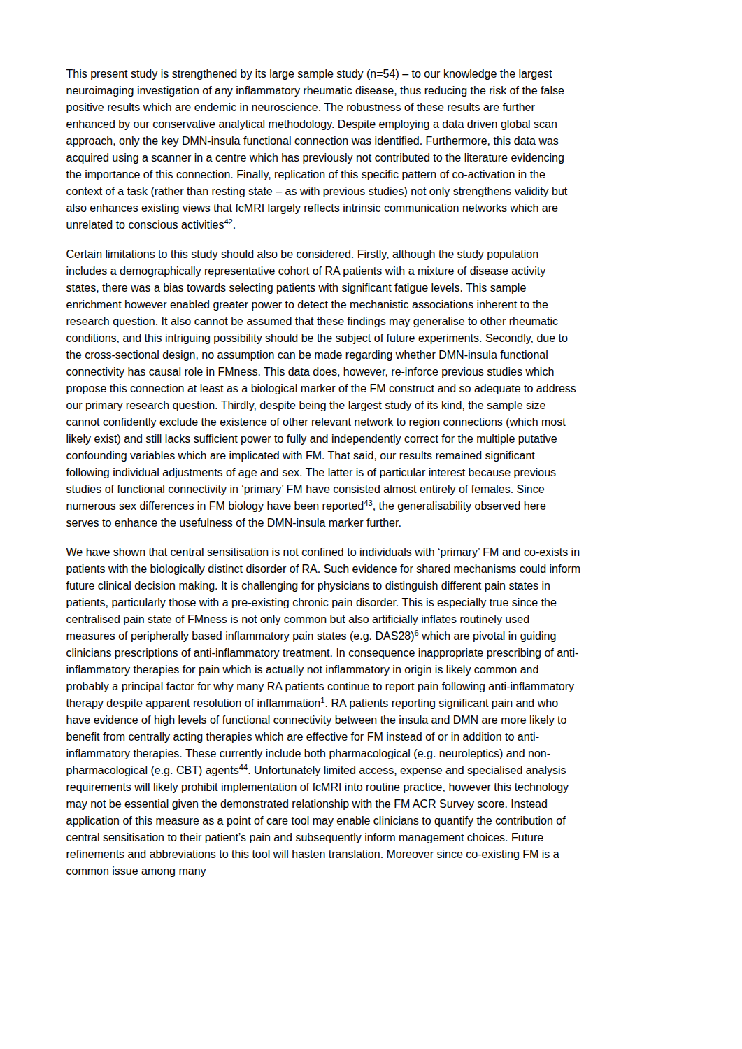This present study is strengthened by its large sample study (n=54) – to our knowledge the largest neuroimaging investigation of any inflammatory rheumatic disease, thus reducing the risk of the false positive results which are endemic in neuroscience. The robustness of these results are further enhanced by our conservative analytical methodology. Despite employing a data driven global scan approach, only the key DMN-insula functional connection was identified. Furthermore, this data was acquired using a scanner in a centre which has previously not contributed to the literature evidencing the importance of this connection. Finally, replication of this specific pattern of co-activation in the context of a task (rather than resting state – as with previous studies) not only strengthens validity but also enhances existing views that fcMRI largely reflects intrinsic communication networks which are unrelated to conscious activities42.
Certain limitations to this study should also be considered. Firstly, although the study population includes a demographically representative cohort of RA patients with a mixture of disease activity states, there was a bias towards selecting patients with significant fatigue levels. This sample enrichment however enabled greater power to detect the mechanistic associations inherent to the research question. It also cannot be assumed that these findings may generalise to other rheumatic conditions, and this intriguing possibility should be the subject of future experiments. Secondly, due to the cross-sectional design, no assumption can be made regarding whether DMN-insula functional connectivity has causal role in FMness. This data does, however, re-inforce previous studies which propose this connection at least as a biological marker of the FM construct and so adequate to address our primary research question. Thirdly, despite being the largest study of its kind, the sample size cannot confidently exclude the existence of other relevant network to region connections (which most likely exist) and still lacks sufficient power to fully and independently correct for the multiple putative confounding variables which are implicated with FM. That said, our results remained significant following individual adjustments of age and sex. The latter is of particular interest because previous studies of functional connectivity in ‘primary’ FM have consisted almost entirely of females. Since numerous sex differences in FM biology have been reported43, the generalisability observed here serves to enhance the usefulness of the DMN-insula marker further.
We have shown that central sensitisation is not confined to individuals with ‘primary’ FM and co-exists in patients with the biologically distinct disorder of RA. Such evidence for shared mechanisms could inform future clinical decision making. It is challenging for physicians to distinguish different pain states in patients, particularly those with a pre-existing chronic pain disorder. This is especially true since the centralised pain state of FMness is not only common but also artificially inflates routinely used measures of peripherally based inflammatory pain states (e.g. DAS28)6 which are pivotal in guiding clinicians prescriptions of anti-inflammatory treatment. In consequence inappropriate prescribing of anti-inflammatory therapies for pain which is actually not inflammatory in origin is likely common and probably a principal factor for why many RA patients continue to report pain following anti-inflammatory therapy despite apparent resolution of inflammation1. RA patients reporting significant pain and who have evidence of high levels of functional connectivity between the insula and DMN are more likely to benefit from centrally acting therapies which are effective for FM instead of or in addition to anti-inflammatory therapies. These currently include both pharmacological (e.g. neuroleptics) and non-pharmacological (e.g. CBT) agents44. Unfortunately limited access, expense and specialised analysis requirements will likely prohibit implementation of fcMRI into routine practice, however this technology may not be essential given the demonstrated relationship with the FM ACR Survey score. Instead application of this measure as a point of care tool may enable clinicians to quantify the contribution of central sensitisation to their patient’s pain and subsequently inform management choices. Future refinements and abbreviations to this tool will hasten translation. Moreover since co-existing FM is a common issue among many